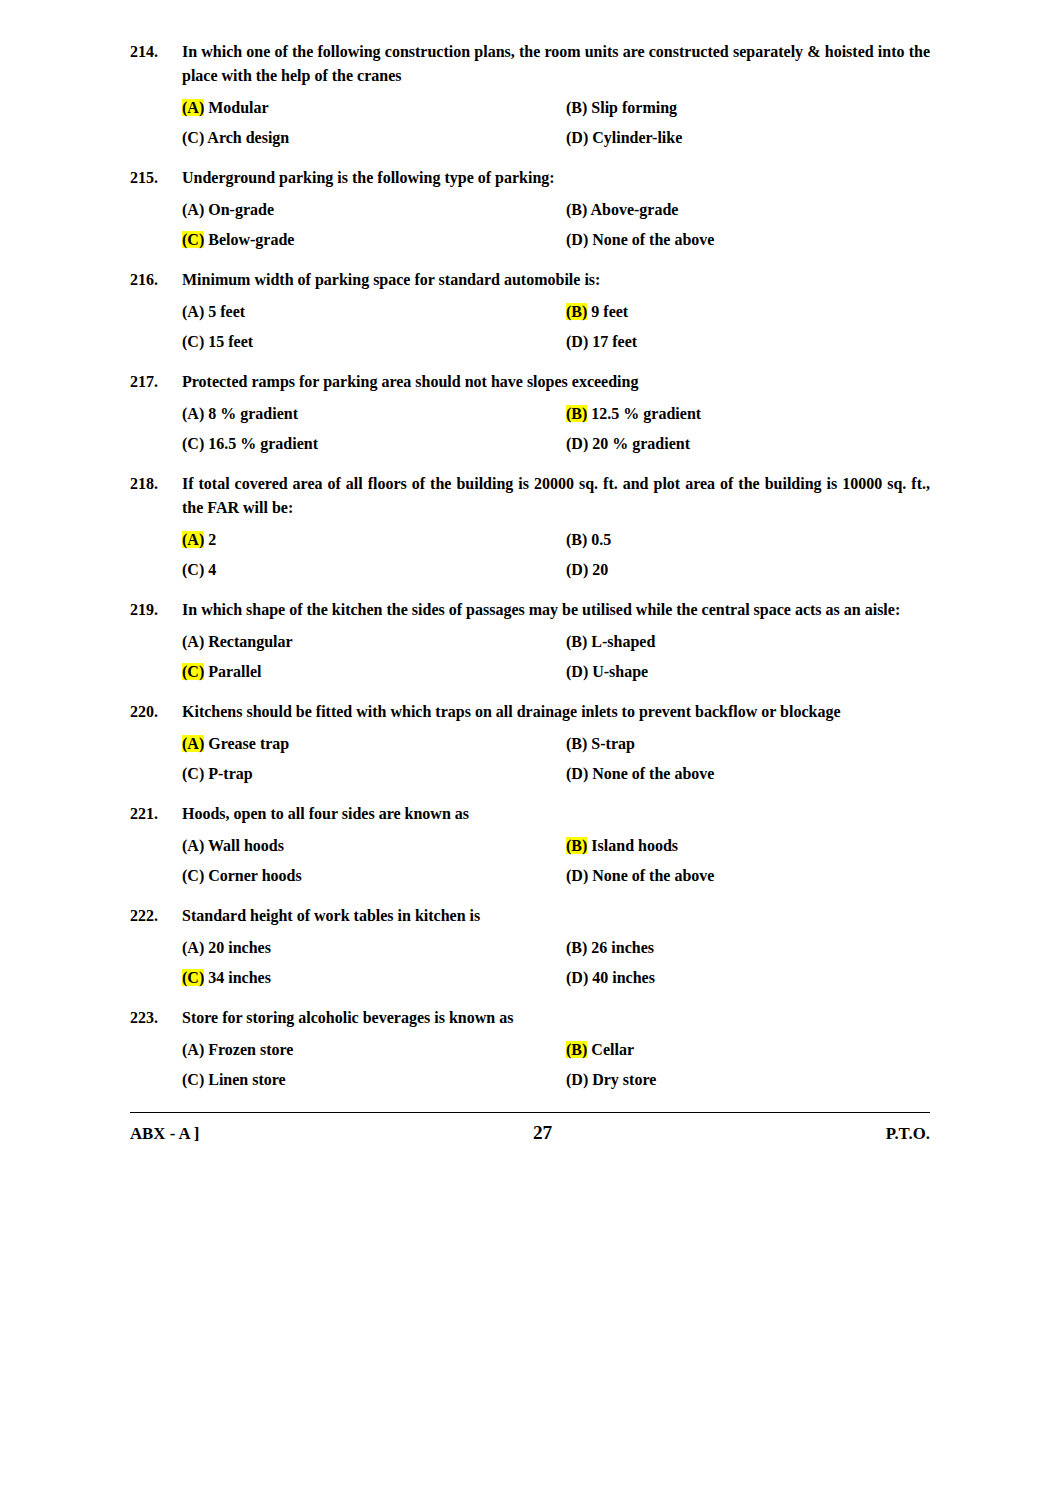214. In which one of the following construction plans, the room units are constructed separately & hoisted into the place with the help of the cranes
(A) Modular
(B) Slip forming
(C) Arch design
(D) Cylinder-like
215. Underground parking is the following type of parking:
(A) On-grade
(B) Above-grade
(C) Below-grade
(D) None of the above
216. Minimum width of parking space for standard automobile is:
(A) 5 feet
(B) 9 feet
(C) 15 feet
(D) 17 feet
217. Protected ramps for parking area should not have slopes exceeding
(A) 8 % gradient
(B) 12.5 % gradient
(C) 16.5 % gradient
(D) 20 % gradient
218. If total covered area of all floors of the building is 20000 sq. ft. and plot area of the building is 10000 sq. ft., the FAR will be:
(A) 2
(B) 0.5
(C) 4
(D) 20
219. In which shape of the kitchen the sides of passages may be utilised while the central space acts as an aisle:
(A) Rectangular
(B) L-shaped
(C) Parallel
(D) U-shape
220. Kitchens should be fitted with which traps on all drainage inlets to prevent backflow or blockage
(A) Grease trap
(B) S-trap
(C) P-trap
(D) None of the above
221. Hoods, open to all four sides are known as
(A) Wall hoods
(B) Island hoods
(C) Corner hoods
(D) None of the above
222. Standard height of work tables in kitchen is
(A) 20 inches
(B) 26 inches
(C) 34 inches
(D) 40 inches
223. Store for storing alcoholic beverages is known as
(A) Frozen store
(B) Cellar
(C) Linen store
(D) Dry store
ABX - A ] 27 P.T.O.